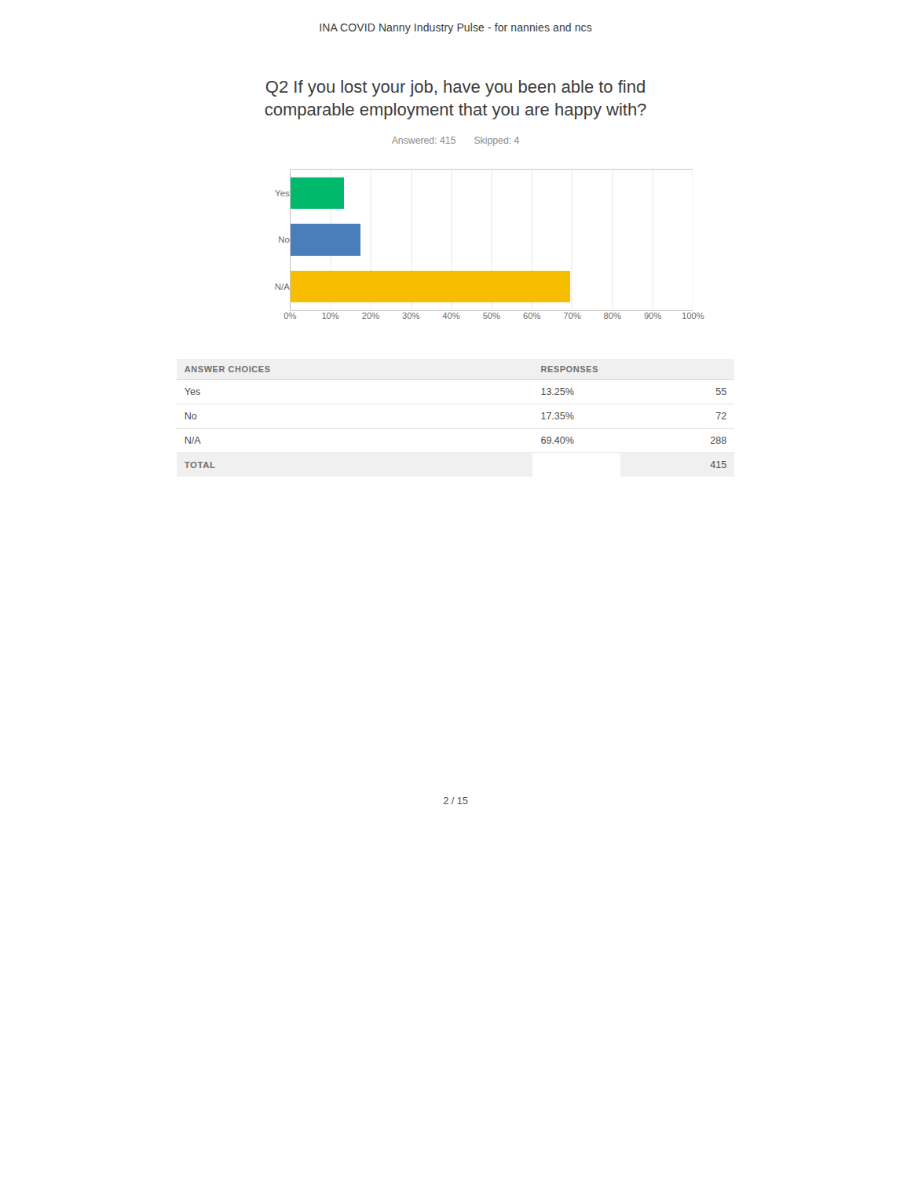INA COVID Nanny Industry Pulse - for nannies and ncs
Q2 If you lost your job, have you been able to find comparable employment that you are happy with?
Answered: 415 Skipped: 4
| Yes | |
| No | |
| N/A | |
| | 0% 10% 20% 30% 40% 50% 60% 70% 80% 90% 100% |
| ANSWER CHOICES | RESPONSES |
| --- | --- |
| Yes | 13.25% | 55 |
| No | 17.35% | 72 |
| N/A | 69.40% | 288 |
| TOTAL | | 415 |
2 / 15